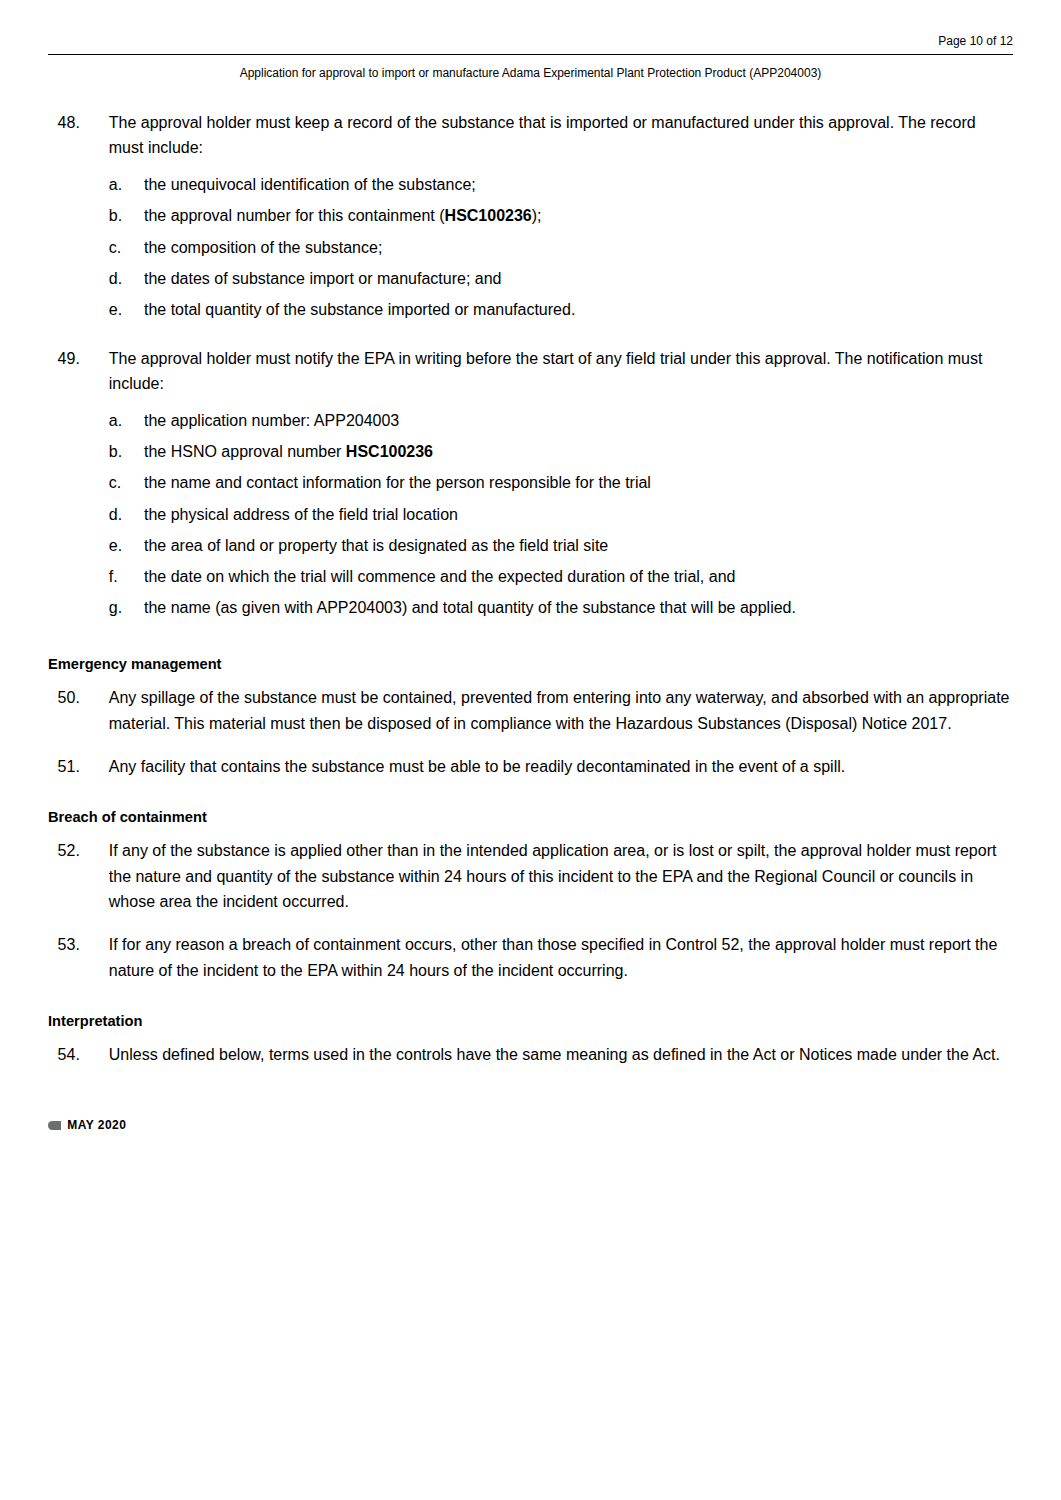Page 10 of 12
Application for approval to import or manufacture Adama Experimental Plant Protection Product (APP204003)
48.
The approval holder must keep a record of the substance that is imported or manufactured under this approval. The record must include:
a. the unequivocal identification of the substance;
b. the approval number for this containment (HSC100236);
c. the composition of the substance;
d. the dates of substance import or manufacture; and
e. the total quantity of the substance imported or manufactured.
49.
The approval holder must notify the EPA in writing before the start of any field trial under this approval. The notification must include:
a. the application number: APP204003
b. the HSNO approval number HSC100236
c. the name and contact information for the person responsible for the trial
d. the physical address of the field trial location
e. the area of land or property that is designated as the field trial site
f. the date on which the trial will commence and the expected duration of the trial, and
g. the name (as given with APP204003) and total quantity of the substance that will be applied.
Emergency management
50.
Any spillage of the substance must be contained, prevented from entering into any waterway, and absorbed with an appropriate material. This material must then be disposed of in compliance with the Hazardous Substances (Disposal) Notice 2017.
51.
Any facility that contains the substance must be able to be readily decontaminated in the event of a spill.
Breach of containment
52.
If any of the substance is applied other than in the intended application area, or is lost or spilt, the approval holder must report the nature and quantity of the substance within 24 hours of this incident to the EPA and the Regional Council or councils in whose area the incident occurred.
53.
If for any reason a breach of containment occurs, other than those specified in Control 52, the approval holder must report the nature of the incident to the EPA within 24 hours of the incident occurring.
Interpretation
54.
Unless defined below, terms used in the controls have the same meaning as defined in the Act or Notices made under the Act.
MAY 2020